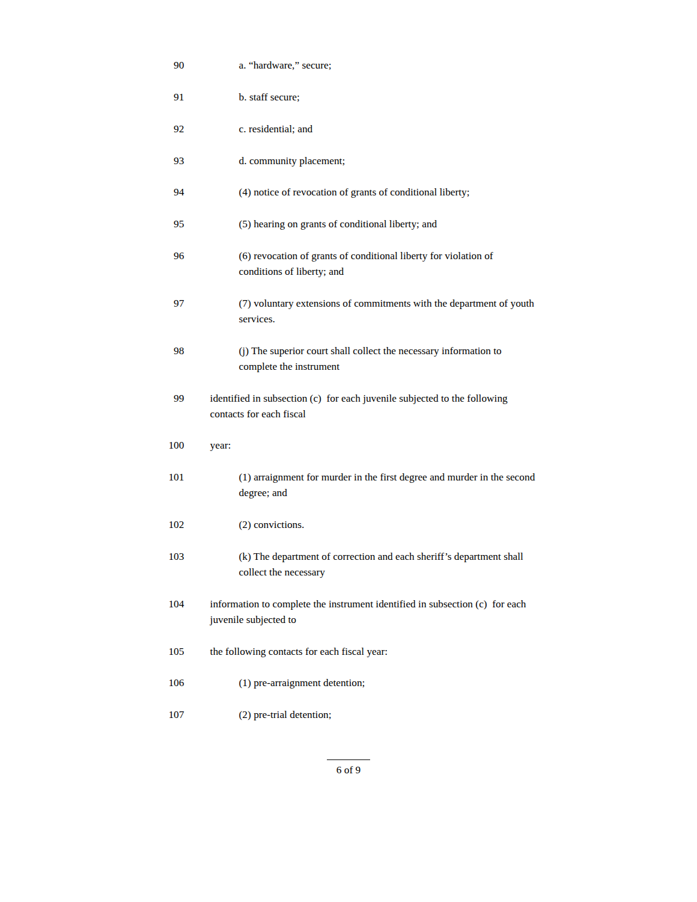90
a. “hardware,” secure;
91
b. staff secure;
92
c. residential; and
93
d. community placement;
94
(4) notice of revocation of grants of conditional liberty;
95
(5) hearing on grants of conditional liberty; and
96
(6) revocation of grants of conditional liberty for violation of conditions of liberty; and
97
(7) voluntary extensions of commitments with the department of youth services.
98
(j) The superior court shall collect the necessary information to complete the instrument
99
identified in subsection (c) for each juvenile subjected to the following contacts for each fiscal
100
year:
101
(1) arraignment for murder in the first degree and murder in the second degree; and
102
(2) convictions.
103
(k) The department of correction and each sheriff’s department shall collect the necessary
104
information to complete the instrument identified in subsection (c) for each juvenile subjected to
105
the following contacts for each fiscal year:
106
(1) pre-arraignment detention;
107
(2) pre-trial detention;
6 of 9